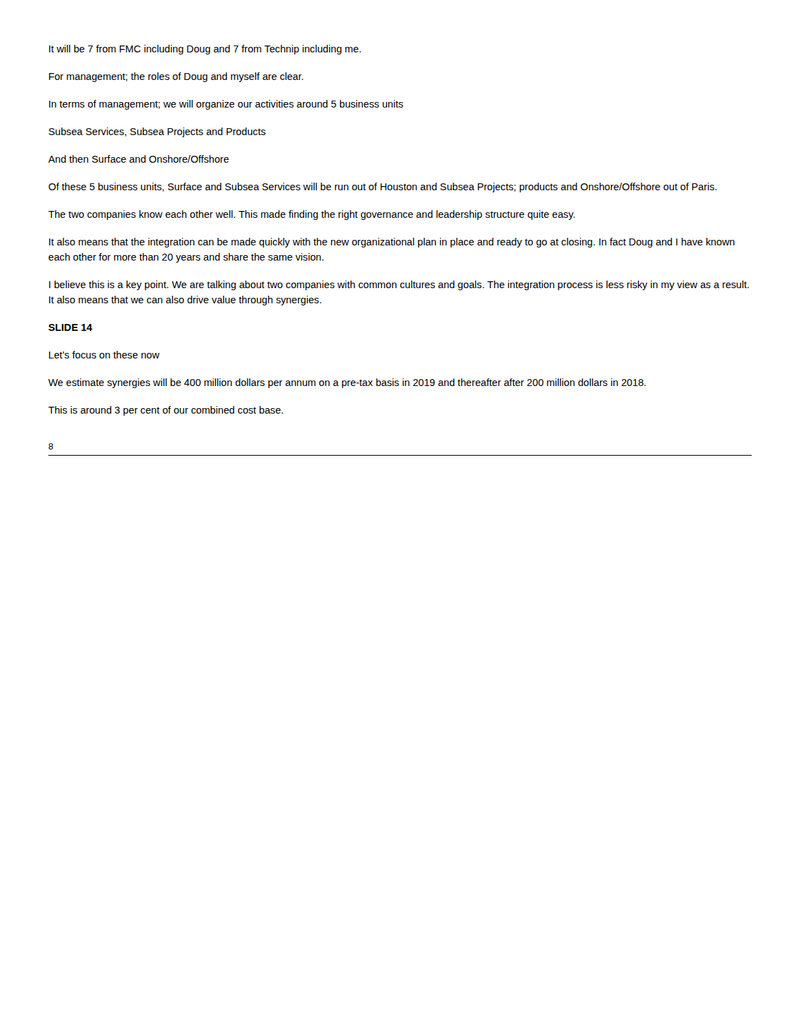It will be 7 from FMC including Doug and 7 from Technip including me.
For management; the roles of Doug and myself are clear.
In terms of management; we will organize our activities around 5 business units
Subsea Services, Subsea Projects and Products
And then Surface and Onshore/Offshore
Of these 5 business units, Surface and Subsea Services will be run out of Houston and Subsea Projects; products and Onshore/Offshore out of Paris.
The two companies know each other well. This made finding the right governance and leadership structure quite easy.
It also means that the integration can be made quickly with the new organizational plan in place and ready to go at closing. In fact Doug and I have known each other for more than 20 years and share the same vision.
I believe this is a key point. We are talking about two companies with common cultures and goals. The integration process is less risky in my view as a result. It also means that we can also drive value through synergies.
SLIDE 14
Let’s focus on these now
We estimate synergies will be 400 million dollars per annum on a pre-tax basis in 2019 and thereafter after 200 million dollars in 2018.
This is around 3 per cent of our combined cost base.
8